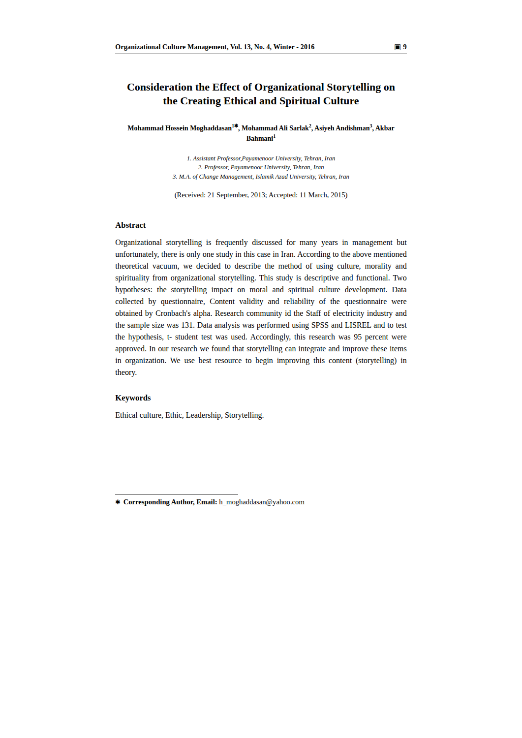Organizational Culture Management, Vol. 13, No. 4, Winter - 2016 ▣9
Consideration the Effect of Organizational Storytelling on
the Creating Ethical and Spiritual Culture
Mohammad Hossein Moghaddasan1✱, Mohammad Ali Sarlak2, Asiyeh Andishman3, Akbar Bahmani1
1. Assistant Professor,Payamenoor University, Tehran, Iran
2. Professor, Payamenoor University, Tehran, Iran
3. M.A. of Change Management, Islamik Azad University, Tehran, Iran
(Received: 21 September, 2013; Accepted: 11 March, 2015)
Abstract
Organizational storytelling is frequently discussed for many years in management but unfortunately, there is only one study in this case in Iran. According to the above mentioned theoretical vacuum, we decided to describe the method of using culture, morality and spirituality from organizational storytelling. This study is descriptive and functional. Two hypotheses: the storytelling impact on moral and spiritual culture development. Data collected by questionnaire, Content validity and reliability of the questionnaire were obtained by Cronbach's alpha. Research community id the Staff of electricity industry and the sample size was 131. Data analysis was performed using SPSS and LISREL and to test the hypothesis, t- student test was used. Accordingly, this research was 95 percent were approved. In our research we found that storytelling can integrate and improve these items in organization. We use best resource to begin improving this content (storytelling) in theory.
Keywords
Ethical culture, Ethic, Leadership, Storytelling.
✱Corresponding Author, Email: h_moghaddasan@yahoo.com